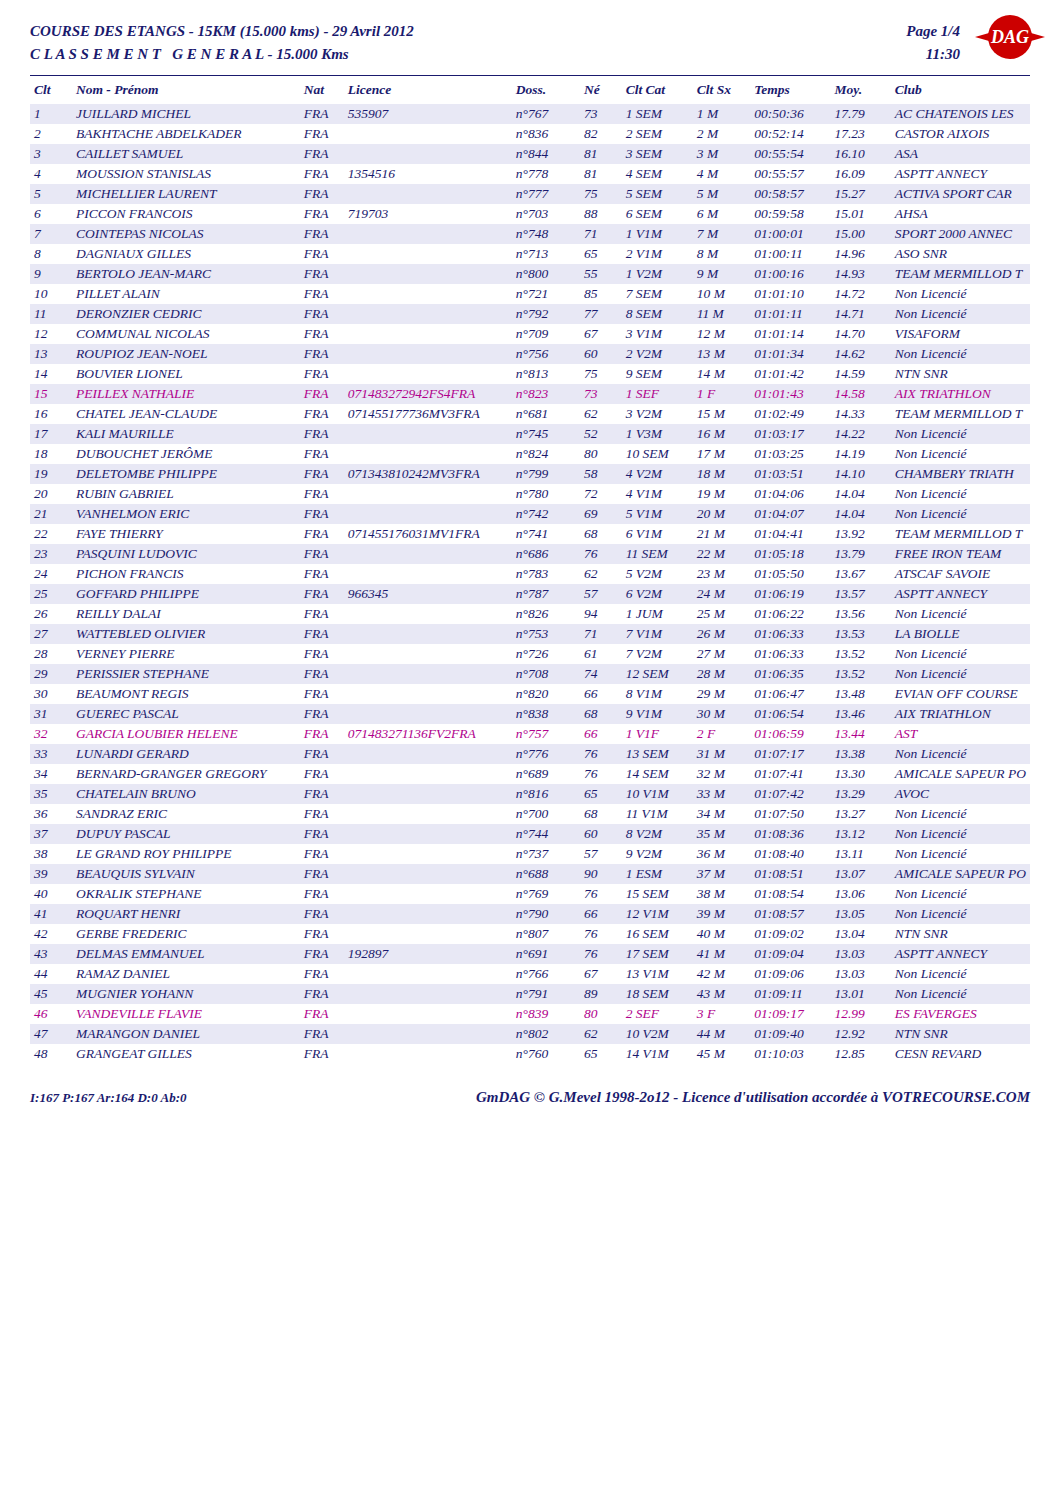COURSE DES ETANGS - 15KM (15.000 kms) - 29 Avril 2012
C L A S S E M E N T G E N E R A L - 15.000 Kms
Page 1/4
11:30
DAG
| Clt | Nom - Prénom | Nat | Licence | Doss. | Né | Clt Cat | Clt Sx | Temps | Moy. | Club |
| --- | --- | --- | --- | --- | --- | --- | --- | --- | --- | --- |
| 1 | JUILLARD MICHEL | FRA | 535907 | n°767 | 73 | 1 SEM | 1 M | 00:50:36 | 17.79 | AC CHATENOIS LES |
| 2 | BAKHTACHE ABDELKADER | FRA | | n°836 | 82 | 2 SEM | 2 M | 00:52:14 | 17.23 | CASTOR AIXOIS |
| 3 | CAILLET SAMUEL | FRA | | n°844 | 81 | 3 SEM | 3 M | 00:55:54 | 16.10 | ASA |
| 4 | MOUSSION STANISLAS | FRA | 1354516 | n°778 | 81 | 4 SEM | 4 M | 00:55:57 | 16.09 | ASPTT ANNECY |
| 5 | MICHELLIER LAURENT | FRA | | n°777 | 75 | 5 SEM | 5 M | 00:58:57 | 15.27 | ACTIVA SPORT CAR |
| 6 | PICCON FRANCOIS | FRA | 719703 | n°703 | 88 | 6 SEM | 6 M | 00:59:58 | 15.01 | AHSA |
| 7 | COINTEPAS NICOLAS | FRA | | n°748 | 71 | 1 V1M | 7 M | 01:00:01 | 15.00 | SPORT 2000 ANNEC |
| 8 | DAGNIAUX GILLES | FRA | | n°713 | 65 | 2 V1M | 8 M | 01:00:11 | 14.96 | ASO SNR |
| 9 | BERTOLO JEAN-MARC | FRA | | n°800 | 55 | 1 V2M | 9 M | 01:00:16 | 14.93 | TEAM MERMILLOD T |
| 10 | PILLET ALAIN | FRA | | n°721 | 85 | 7 SEM | 10 M | 01:01:10 | 14.72 | Non Licencié |
| 11 | DERONZIER CEDRIC | FRA | | n°792 | 77 | 8 SEM | 11 M | 01:01:11 | 14.71 | Non Licencié |
| 12 | COMMUNAL NICOLAS | FRA | | n°709 | 67 | 3 V1M | 12 M | 01:01:14 | 14.70 | VISAFORM |
| 13 | ROUPIOZ JEAN-NOEL | FRA | | n°756 | 60 | 2 V2M | 13 M | 01:01:34 | 14.62 | Non Licencié |
| 14 | BOUVIER LIONEL | FRA | | n°813 | 75 | 9 SEM | 14 M | 01:01:42 | 14.59 | NTN SNR |
| 15 | PEILLEX NATHALIE | FRA | 071483272942FS4FRA | n°823 | 73 | 1 SEF | 1 F | 01:01:43 | 14.58 | AIX TRIATHLON |
| 16 | CHATEL JEAN-CLAUDE | FRA | 071455177736MV3FRA | n°681 | 62 | 3 V2M | 15 M | 01:02:49 | 14.33 | TEAM MERMILLOD T |
| 17 | KALI MAURILLE | FRA | | n°745 | 52 | 1 V3M | 16 M | 01:03:17 | 14.22 | Non Licencié |
| 18 | DUBOUCHET JERÔME | FRA | | n°824 | 80 | 10 SEM | 17 M | 01:03:25 | 14.19 | Non Licencié |
| 19 | DELETOMBE PHILIPPE | FRA | 071343810242MV3FRA | n°799 | 58 | 4 V2M | 18 M | 01:03:51 | 14.10 | CHAMBERY TRIATH |
| 20 | RUBIN GABRIEL | FRA | | n°780 | 72 | 4 V1M | 19 M | 01:04:06 | 14.04 | Non Licencié |
| 21 | VANHELMON ERIC | FRA | | n°742 | 69 | 5 V1M | 20 M | 01:04:07 | 14.04 | Non Licencié |
| 22 | FAYE THIERRY | FRA | 071455176031MV1FRA | n°741 | 68 | 6 V1M | 21 M | 01:04:41 | 13.92 | TEAM MERMILLOD T |
| 23 | PASQUINI LUDOVIC | FRA | | n°686 | 76 | 11 SEM | 22 M | 01:05:18 | 13.79 | FREE IRON TEAM |
| 24 | PICHON FRANCIS | FRA | | n°783 | 62 | 5 V2M | 23 M | 01:05:50 | 13.67 | ATSCAF SAVOIE |
| 25 | GOFFARD PHILIPPE | FRA | 966345 | n°787 | 57 | 6 V2M | 24 M | 01:06:19 | 13.57 | ASPTT ANNECY |
| 26 | REILLY DALAI | FRA | | n°826 | 94 | 1 JUM | 25 M | 01:06:22 | 13.56 | Non Licencié |
| 27 | WATTEBLED OLIVIER | FRA | | n°753 | 71 | 7 V1M | 26 M | 01:06:33 | 13.53 | LA BIOLLE |
| 28 | VERNEY PIERRE | FRA | | n°726 | 61 | 7 V2M | 27 M | 01:06:33 | 13.52 | Non Licencié |
| 29 | PERISSIER STEPHANE | FRA | | n°708 | 74 | 12 SEM | 28 M | 01:06:35 | 13.52 | Non Licencié |
| 30 | BEAUMONT REGIS | FRA | | n°820 | 66 | 8 V1M | 29 M | 01:06:47 | 13.48 | EVIAN OFF COURSE |
| 31 | GUEREC PASCAL | FRA | | n°838 | 68 | 9 V1M | 30 M | 01:06:54 | 13.46 | AIX TRIATHLON |
| 32 | GARCIA LOUBIER HELENE | FRA | 071483271136FV2FRA | n°757 | 66 | 1 V1F | 2 F | 01:06:59 | 13.44 | AST |
| 33 | LUNARDI GERARD | FRA | | n°776 | 76 | 13 SEM | 31 M | 01:07:17 | 13.38 | Non Licencié |
| 34 | BERNARD-GRANGER GREGORY | FRA | | n°689 | 76 | 14 SEM | 32 M | 01:07:41 | 13.30 | AMICALE SAPEUR PO |
| 35 | CHATELAIN BRUNO | FRA | | n°816 | 65 | 10 V1M | 33 M | 01:07:42 | 13.29 | AVOC |
| 36 | SANDRAZ ERIC | FRA | | n°700 | 68 | 11 V1M | 34 M | 01:07:50 | 13.27 | Non Licencié |
| 37 | DUPUY PASCAL | FRA | | n°744 | 60 | 8 V2M | 35 M | 01:08:36 | 13.12 | Non Licencié |
| 38 | LE GRAND ROY PHILIPPE | FRA | | n°737 | 57 | 9 V2M | 36 M | 01:08:40 | 13.11 | Non Licencié |
| 39 | BEAUQUIS SYLVAIN | FRA | | n°688 | 90 | 1 ESM | 37 M | 01:08:51 | 13.07 | AMICALE SAPEUR PO |
| 40 | OKRALIK STEPHANE | FRA | | n°769 | 76 | 15 SEM | 38 M | 01:08:54 | 13.06 | Non Licencié |
| 41 | ROQUART HENRI | FRA | | n°790 | 66 | 12 V1M | 39 M | 01:08:57 | 13.05 | Non Licencié |
| 42 | GERBE FREDERIC | FRA | | n°807 | 76 | 16 SEM | 40 M | 01:09:02 | 13.04 | NTN SNR |
| 43 | DELMAS EMMANUEL | FRA | 192897 | n°691 | 76 | 17 SEM | 41 M | 01:09:04 | 13.03 | ASPTT ANNECY |
| 44 | RAMAZ DANIEL | FRA | | n°766 | 67 | 13 V1M | 42 M | 01:09:06 | 13.03 | Non Licencié |
| 45 | MUGNIER YOHANN | FRA | | n°791 | 89 | 18 SEM | 43 M | 01:09:11 | 13.01 | Non Licencié |
| 46 | VANDEVILLE FLAVIE | FRA | | n°839 | 80 | 2 SEF | 3 F | 01:09:17 | 12.99 | ES FAVERGES |
| 47 | MARANGON DANIEL | FRA | | n°802 | 62 | 10 V2M | 44 M | 01:09:40 | 12.92 | NTN SNR |
| 48 | GRANGEAT GILLES | FRA | | n°760 | 65 | 14 V1M | 45 M | 01:10:03 | 12.85 | CESN REVARD |
I:167 P:167 Ar:164 D:0 Ab:0
GmDAG © G.Mevel 1998-2o12 - Licence d'utilisation accordée à VOTRECOURSE.COM